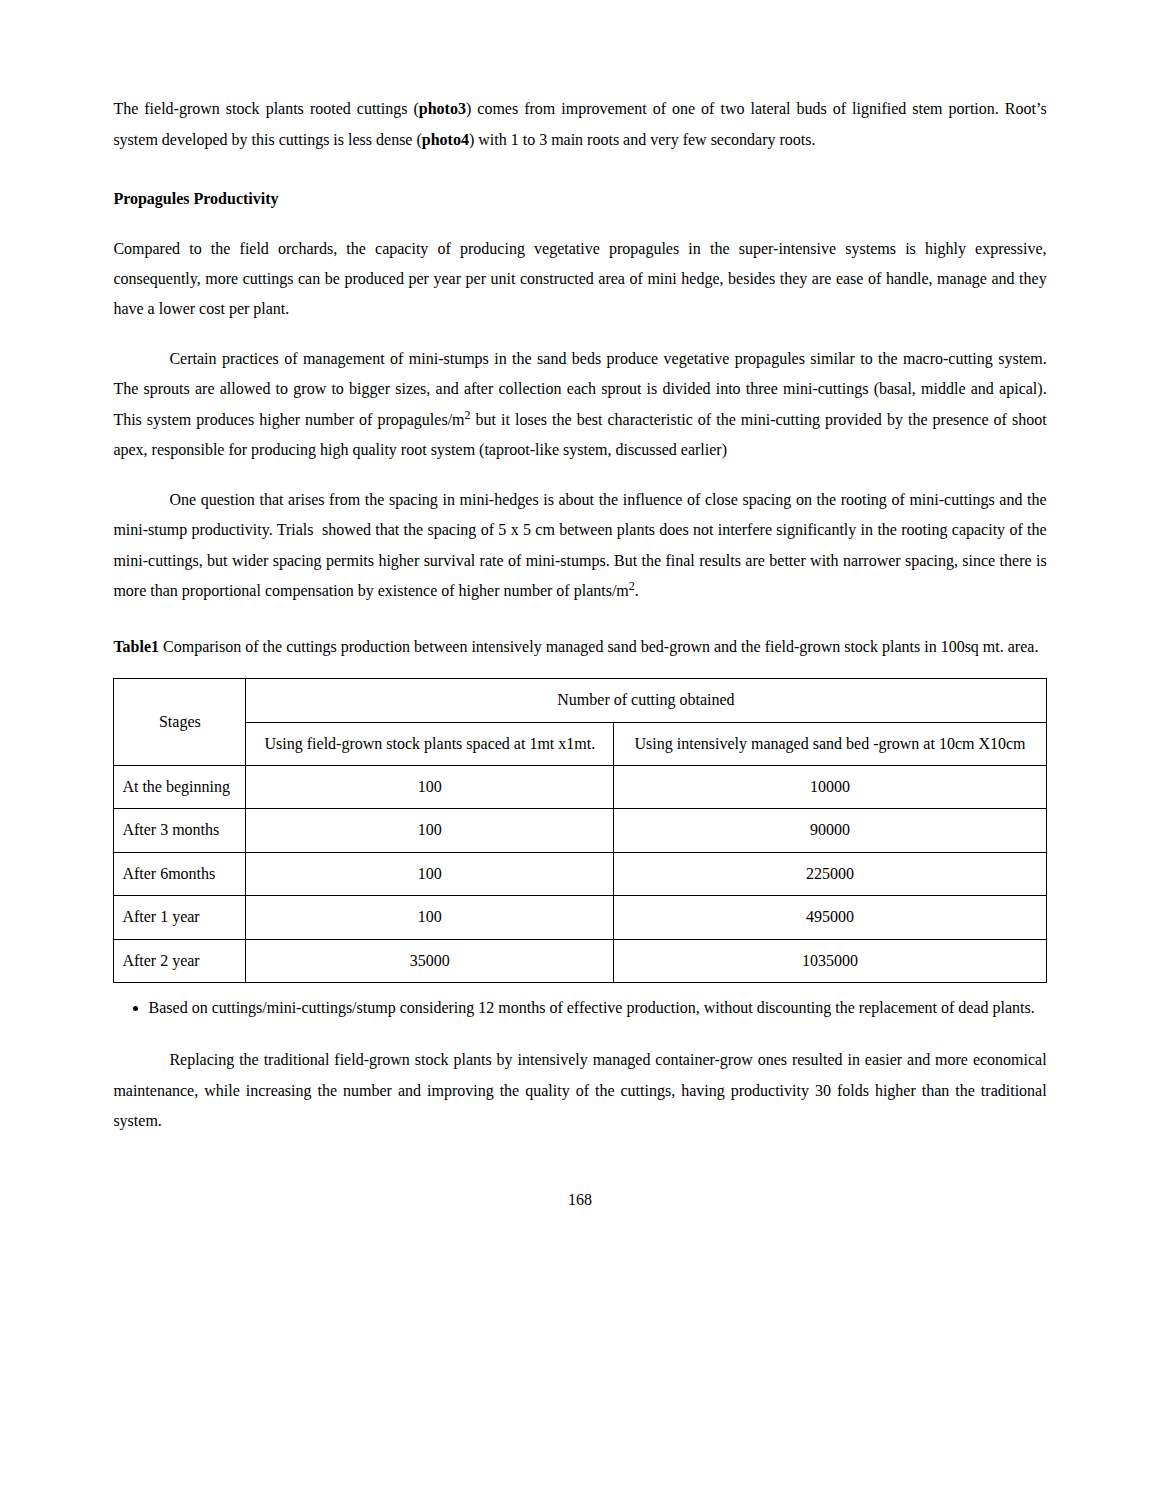The field-grown stock plants rooted cuttings (photo3) comes from improvement of one of two lateral buds of lignified stem portion. Root’s system developed by this cuttings is less dense (photo4) with 1 to 3 main roots and very few secondary roots.
Propagules Productivity
Compared to the field orchards, the capacity of producing vegetative propagules in the super-intensive systems is highly expressive, consequently, more cuttings can be produced per year per unit constructed area of mini hedge, besides they are ease of handle, manage and they have a lower cost per plant.
Certain practices of management of mini-stumps in the sand beds produce vegetative propagules similar to the macro-cutting system. The sprouts are allowed to grow to bigger sizes, and after collection each sprout is divided into three mini-cuttings (basal, middle and apical). This system produces higher number of propagules/m2 but it loses the best characteristic of the mini-cutting provided by the presence of shoot apex, responsible for producing high quality root system (taproot-like system, discussed earlier)
One question that arises from the spacing in mini-hedges is about the influence of close spacing on the rooting of mini-cuttings and the mini-stump productivity. Trials showed that the spacing of 5 x 5 cm between plants does not interfere significantly in the rooting capacity of the mini-cuttings, but wider spacing permits higher survival rate of mini-stumps. But the final results are better with narrower spacing, since there is more than proportional compensation by existence of higher number of plants/m2.
Table1 Comparison of the cuttings production between intensively managed sand bed-grown and the field-grown stock plants in 100sq mt. area.
| Stages | Number of cutting obtained |
| Using field-grown stock plants spaced at 1mt x1mt. | Using intensively managed sand bed -grown at 10cm X10cm |
| At the beginning | 100 | 10000 |
| After 3 months | 100 | 90000 |
| After 6months | 100 | 225000 |
| After 1 year | 100 | 495000 |
| After 2 year | 35000 | 1035000 |
Based on cuttings/mini-cuttings/stump considering 12 months of effective production, without discounting the replacement of dead plants.
Replacing the traditional field-grown stock plants by intensively managed container-grow ones resulted in easier and more economical maintenance, while increasing the number and improving the quality of the cuttings, having productivity 30 folds higher than the traditional system.
168